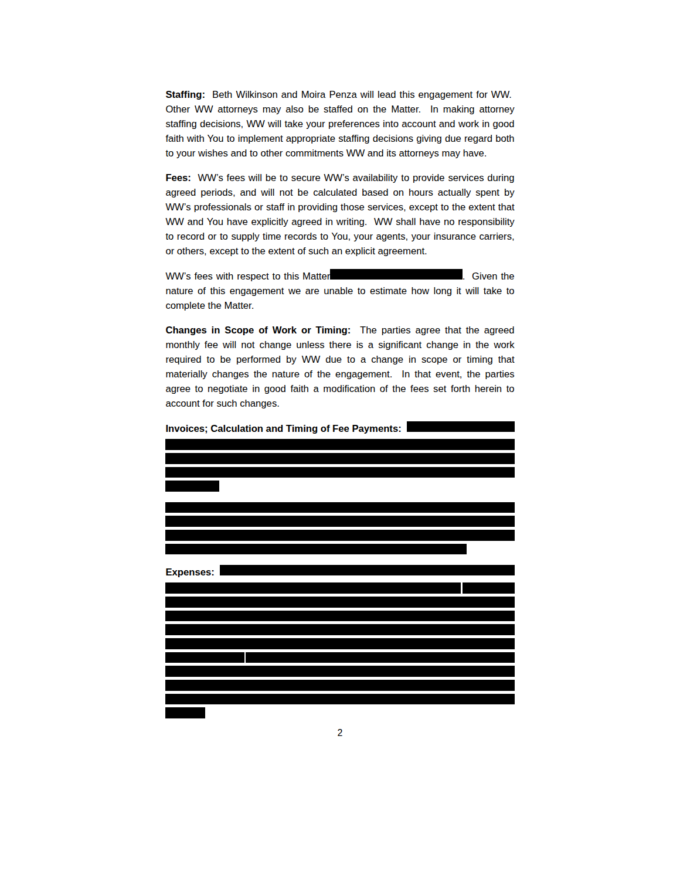Staffing: Beth Wilkinson and Moira Penza will lead this engagement for WW. Other WW attorneys may also be staffed on the Matter. In making attorney staffing decisions, WW will take your preferences into account and work in good faith with You to implement appropriate staffing decisions giving due regard both to your wishes and to other commitments WW and its attorneys may have.
Fees: WW’s fees will be to secure WW’s availability to provide services during agreed periods, and will not be calculated based on hours actually spent by WW’s professionals or staff in providing those services, except to the extent that WW and You have explicitly agreed in writing. WW shall have no responsibility to record or to supply time records to You, your agents, your insurance carriers, or others, except to the extent of such an explicit agreement.
WW’s fees with respect to this Matter . Given the nature of this engagement we are unable to estimate how long it will take to complete the Matter.
Changes in Scope of Work or Timing: The parties agree that the agreed monthly fee will not change unless there is a significant change in the work required to be performed by WW due to a change in scope or timing that materially changes the nature of the engagement. In that event, the parties agree to negotiate in good faith a modification of the fees set forth herein to account for such changes.
Invoices; Calculation and Timing of Fee Payments:
Expenses:
2